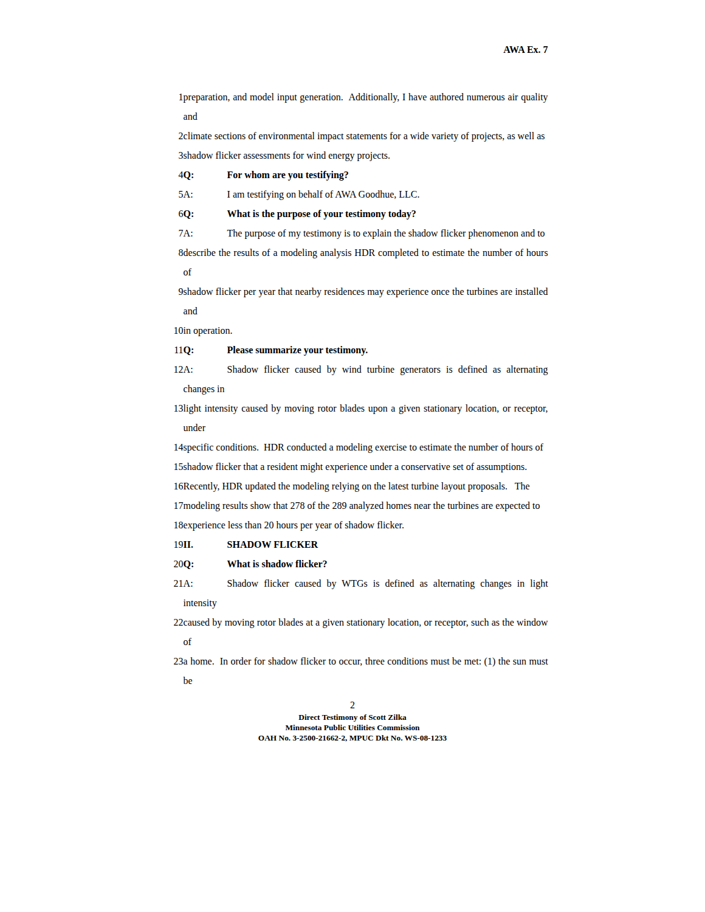AWA Ex. 7
| 1 | preparation, and model input generation. Additionally, I have authored numerous air quality and |
| 2 | climate sections of environmental impact statements for a wide variety of projects, as well as |
| 3 | shadow flicker assessments for wind energy projects. |
| 4 | Q: For whom are you testifying? |
| 5 | A: I am testifying on behalf of AWA Goodhue, LLC. |
| 6 | Q: What is the purpose of your testimony today? |
| 7 | A: The purpose of my testimony is to explain the shadow flicker phenomenon and to |
| 8 | describe the results of a modeling analysis HDR completed to estimate the number of hours of |
| 9 | shadow flicker per year that nearby residences may experience once the turbines are installed and |
| 10 | in operation. |
| 11 | Q: Please summarize your testimony. |
| 12 | A: Shadow flicker caused by wind turbine generators is defined as alternating changes in |
| 13 | light intensity caused by moving rotor blades upon a given stationary location, or receptor, under |
| 14 | specific conditions. HDR conducted a modeling exercise to estimate the number of hours of |
| 15 | shadow flicker that a resident might experience under a conservative set of assumptions. |
| 16 | Recently, HDR updated the modeling relying on the latest turbine layout proposals. The |
| 17 | modeling results show that 278 of the 289 analyzed homes near the turbines are expected to |
| 18 | experience less than 20 hours per year of shadow flicker. |
| 19 | II. SHADOW FLICKER |
| 20 | Q: What is shadow flicker? |
| 21 | A: Shadow flicker caused by WTGs is defined as alternating changes in light intensity |
| 22 | caused by moving rotor blades at a given stationary location, or receptor, such as the window of |
| 23 | a home. In order for shadow flicker to occur, three conditions must be met: (1) the sun must be |
2
Direct Testimony of Scott Zilka
Minnesota Public Utilities Commission
OAH No. 3-2500-21662-2, MPUC Dkt No. WS-08-1233